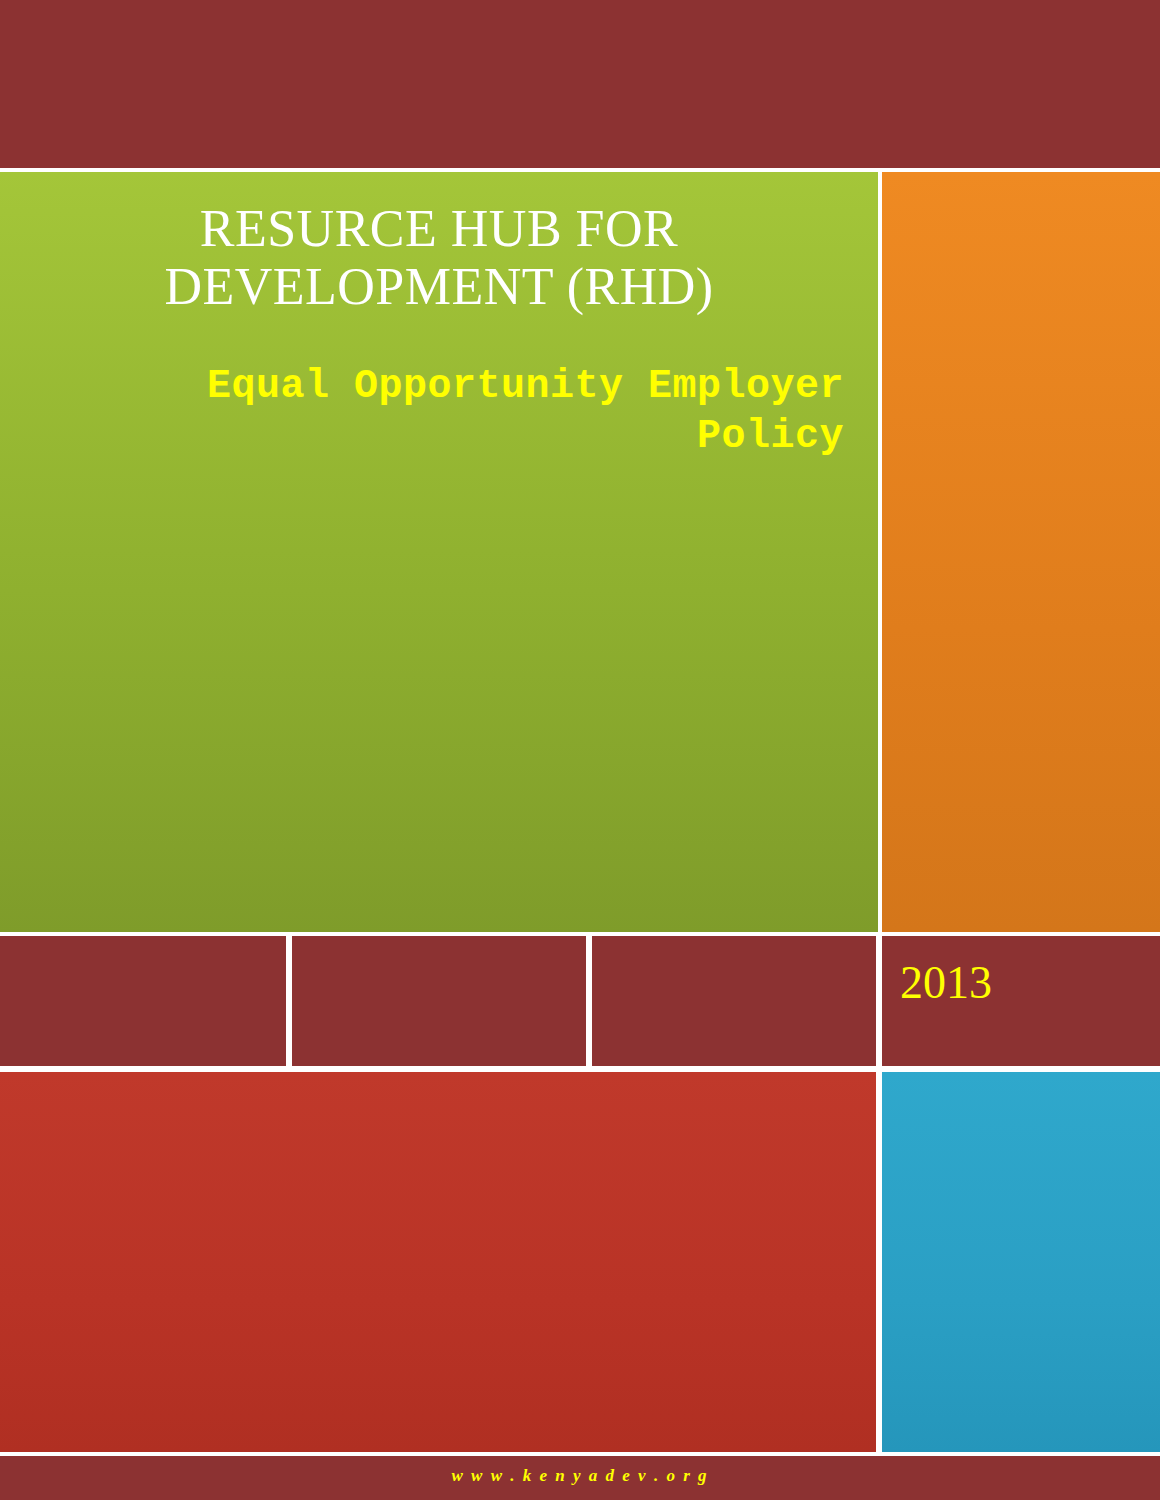RESURCE HUB FOR
DEVELOPMENT (RHD)
Equal Opportunity Employer
Policy
2013
w w w . k e n y a d e v . o r g